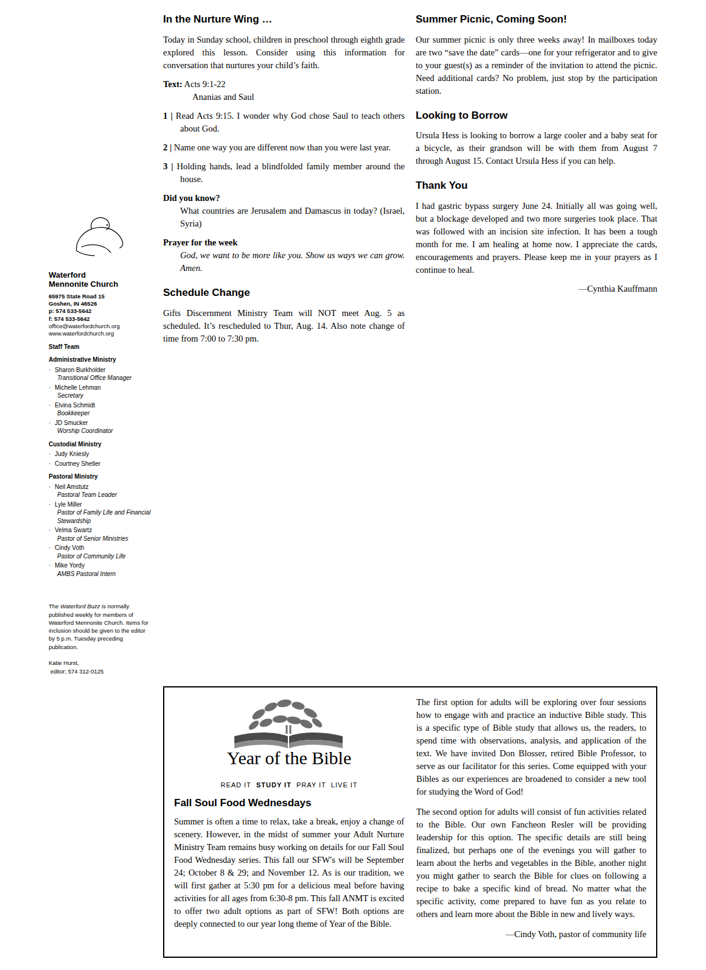Waterford
Mennonite Church
65975 State Road 15
Goshen, IN 46526
p: 574 533-5642
f: 574 533-5642
office@waterfordchurch.org
www.waterfordchurch.org
Staff Team
Administrative Ministry
Sharon BurkholderTransitional Office Manager
Michelle LehmanSecretary
Elvina SchmidtBookkeeper
JD SmuckerWorship Coordinator
Custodial Ministry
Judy Kniesly
Courtney Shetler
Pastoral Ministry
Neil AmstutzPastoral Team Leader
Lyle MillerPastor of Family Life and Financial Stewardship
Velma SwartzPastor of Senior Ministries
Cindy VothPastor of Community Life
Mike YordyAMBS Pastoral Intern
The Waterford Buzz is normally published weekly for members of Waterford Mennonite Church. Items for inclusion should be given to the editor by 5 p.m. Tuesday preceding publication.
Katie Hurst,
editor; 574 312-0125
In the Nurture Wing …
Today in Sunday school, children in preschool through eighth grade explored this lesson. Consider using this information for conversation that nurtures your child’s faith.
Text: Acts 9:1-22 Ananias and Saul
1 | Read Acts 9:15. I wonder why God chose Saul to teach others about God.
2 | Name one way you are different now than you were last year.
3 | Holding hands, lead a blindfolded family member around the house.
Did you know? What countries are Jerusalem and Damascus in today? (Israel, Syria)
Prayer for the week God, we want to be more like you. Show us ways we can grow. Amen.
Schedule Change
Gifts Discernment Ministry Team will NOT meet Aug. 5 as scheduled. It’s rescheduled to Thur, Aug. 14. Also note change of time from 7:00 to 7:30 pm.
Summer Picnic, Coming Soon!
Our summer picnic is only three weeks away! In mailboxes today are two “save the date” cards—one for your refrigerator and to give to your guest(s) as a reminder of the invitation to attend the picnic. Need additional cards? No problem, just stop by the participation station.
Looking to Borrow
Ursula Hess is looking to borrow a large cooler and a baby seat for a bicycle, as their grandson will be with them from August 7 through August 15. Contact Ursula Hess if you can help.
Thank You
I had gastric bypass surgery June 24. Initially all was going well, but a blockage developed and two more surgeries took place. That was followed with an incision site infection. It has been a tough month for me. I am healing at home now. I appreciate the cards, encouragements and prayers. Please keep me in your prayers as I continue to heal.
—Cynthia Kauffmann
Year of the Bible
READ IT STUDY IT PRAY IT LIVE IT
Fall Soul Food Wednesdays
Summer is often a time to relax, take a break, enjoy a change of scenery. However, in the midst of summer your Adult Nurture Ministry Team remains busy working on details for our Fall Soul Food Wednesday series. This fall our SFW's will be September 24; October 8 & 29; and November 12. As is our tradition, we will first gather at 5:30 pm for a delicious meal before having activities for all ages from 6:30-8 pm. This fall ANMT is excited to offer two adult options as part of SFW! Both options are deeply connected to our year long theme of Year of the Bible.
The first option for adults will be exploring over four sessions how to engage with and practice an inductive Bible study. This is a specific type of Bible study that allows us, the readers, to spend time with observations, analysis, and application of the text. We have invited Don Blosser, retired Bible Professor, to serve as our facilitator for this series. Come equipped with your Bibles as our experiences are broadened to consider a new tool for studying the Word of God!
The second option for adults will consist of fun activities related to the Bible. Our own Fancheon Resler will be providing leadership for this option. The specific details are still being finalized, but perhaps one of the evenings you will gather to learn about the herbs and vegetables in the Bible, another night you might gather to search the Bible for clues on following a recipe to bake a specific kind of bread. No matter what the specific activity, come prepared to have fun as you relate to others and learn more about the Bible in new and lively ways.
—Cindy Voth, pastor of community life